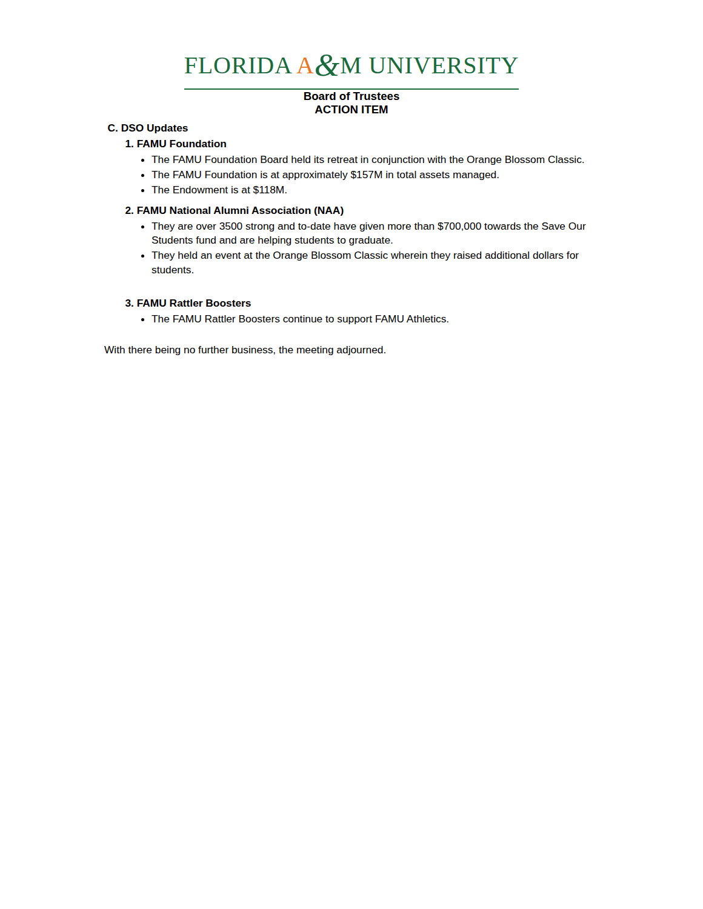FLORIDA A&M UNIVERSITY
Board of Trustees ACTION ITEM
DSO Updates
FAMU Foundation
The FAMU Foundation Board held its retreat in conjunction with the Orange Blossom Classic.
The FAMU Foundation is at approximately $157M in total assets managed.
The Endowment is at $118M.
FAMU National Alumni Association (NAA)
They are over 3500 strong and to-date have given more than $700,000 towards the Save Our Students fund and are helping students to graduate.
They held an event at the Orange Blossom Classic wherein they raised additional dollars for students.
FAMU Rattler Boosters
The FAMU Rattler Boosters continue to support FAMU Athletics.
With there being no further business, the meeting adjourned.